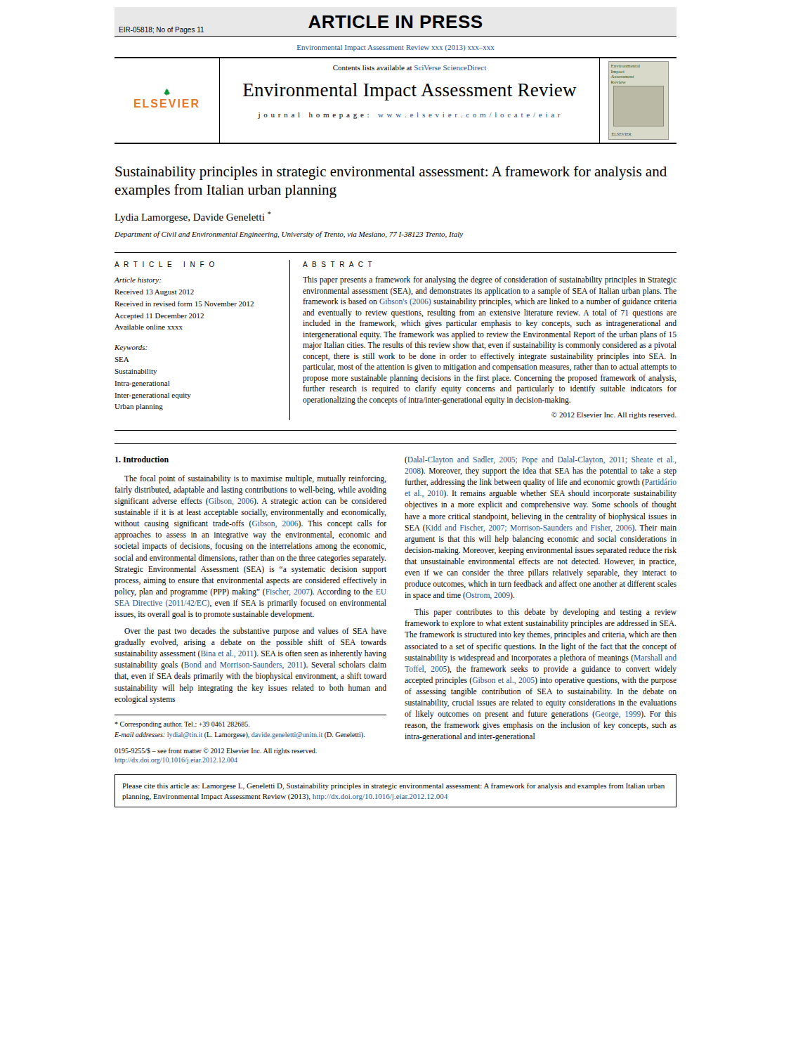ARTICLE IN PRESS
EIR-05818; No of Pages 11
Environmental Impact Assessment Review xxx (2013) xxx–xxx
🌲
ELSEVIER
Contents lists available at SciVerse ScienceDirect
Environmental Impact Assessment Review
j o u r n a l h o m e p a g e : w w w . e l s e v i e r . c o m / l o c a t e / e i a r
Environmental
Impact
Assessment
Review
ELSEVIER
Sustainability principles in strategic environmental assessment: A framework for analysis and examples from Italian urban planning
Lydia Lamorgese, Davide Geneletti *
Department of Civil and Environmental Engineering, University of Trento, via Mesiano, 77 I-38123 Trento, Italy
A R T I C L E I N F O
Article history:
Received 13 August 2012
Received in revised form 15 November 2012
Accepted 11 December 2012
Available online xxxx
Keywords:
SEA
Sustainability
Intra-generational
Inter-generational equity
Urban planning
A B S T R A C T
This paper presents a framework for analysing the degree of consideration of sustainability principles in Strategic environmental assessment (SEA), and demonstrates its application to a sample of SEA of Italian urban plans. The framework is based on Gibson's (2006) sustainability principles, which are linked to a number of guidance criteria and eventually to review questions, resulting from an extensive literature review. A total of 71 questions are included in the framework, which gives particular emphasis to key concepts, such as intragenerational and intergenerational equity. The framework was applied to review the Environmental Report of the urban plans of 15 major Italian cities. The results of this review show that, even if sustainability is commonly considered as a pivotal concept, there is still work to be done in order to effectively integrate sustainability principles into SEA. In particular, most of the attention is given to mitigation and compensation measures, rather than to actual attempts to propose more sustainable planning decisions in the first place. Concerning the proposed framework of analysis, further research is required to clarify equity concerns and particularly to identify suitable indicators for operationalizing the concepts of intra/inter-generational equity in decision-making.
© 2012 Elsevier Inc. All rights reserved.
1. Introduction
The focal point of sustainability is to maximise multiple, mutually reinforcing, fairly distributed, adaptable and lasting contributions to well-being, while avoiding significant adverse effects (Gibson, 2006). A strategic action can be considered sustainable if it is at least acceptable socially, environmentally and economically, without causing significant trade-offs (Gibson, 2006). This concept calls for approaches to assess in an integrative way the environmental, economic and societal impacts of decisions, focusing on the interrelations among the economic, social and environmental dimensions, rather than on the three categories separately. Strategic Environmental Assessment (SEA) is “a systematic decision support process, aiming to ensure that environmental aspects are considered effectively in policy, plan and programme (PPP) making” (Fischer, 2007). According to the EU SEA Directive (2011/42/EC), even if SEA is primarily focused on environmental issues, its overall goal is to promote sustainable development.
Over the past two decades the substantive purpose and values of SEA have gradually evolved, arising a debate on the possible shift of SEA towards sustainability assessment (Bina et al., 2011). SEA is often seen as inherently having sustainability goals (Bond and Morrison-Saunders, 2011). Several scholars claim that, even if SEA deals primarily with the biophysical environment, a shift toward sustainability will help integrating the key issues related to both human and ecological systems
* Corresponding author. Tel.: +39 0461 282685.
E-mail addresses: lydial@tin.it (L. Lamorgese), davide.geneletti@unitn.it (D. Geneletti).
0195-9255/$ – see front matter © 2012 Elsevier Inc. All rights reserved.
http://dx.doi.org/10.1016/j.eiar.2012.12.004
(Dalal-Clayton and Sadler, 2005; Pope and Dalal-Clayton, 2011; Sheate et al., 2008). Moreover, they support the idea that SEA has the potential to take a step further, addressing the link between quality of life and economic growth (Partidário et al., 2010). It remains arguable whether SEA should incorporate sustainability objectives in a more explicit and comprehensive way. Some schools of thought have a more critical standpoint, believing in the centrality of biophysical issues in SEA (Kidd and Fischer, 2007; Morrison-Saunders and Fisher, 2006). Their main argument is that this will help balancing economic and social considerations in decision-making. Moreover, keeping environmental issues separated reduce the risk that unsustainable environmental effects are not detected. However, in practice, even if we can consider the three pillars relatively separable, they interact to produce outcomes, which in turn feedback and affect one another at different scales in space and time (Ostrom, 2009).
This paper contributes to this debate by developing and testing a review framework to explore to what extent sustainability principles are addressed in SEA. The framework is structured into key themes, principles and criteria, which are then associated to a set of specific questions. In the light of the fact that the concept of sustainability is widespread and incorporates a plethora of meanings (Marshall and Toffel, 2005), the framework seeks to provide a guidance to convert widely accepted principles (Gibson et al., 2005) into operative questions, with the purpose of assessing tangible contribution of SEA to sustainability. In the debate on sustainability, crucial issues are related to equity considerations in the evaluations of likely outcomes on present and future generations (George, 1999). For this reason, the framework gives emphasis on the inclusion of key concepts, such as intra-generational and inter-generational
Please cite this article as: Lamorgese L, Geneletti D, Sustainability principles in strategic environmental assessment: A framework for analysis and examples from Italian urban planning, Environmental Impact Assessment Review (2013), http://dx.doi.org/10.1016/j.eiar.2012.12.004